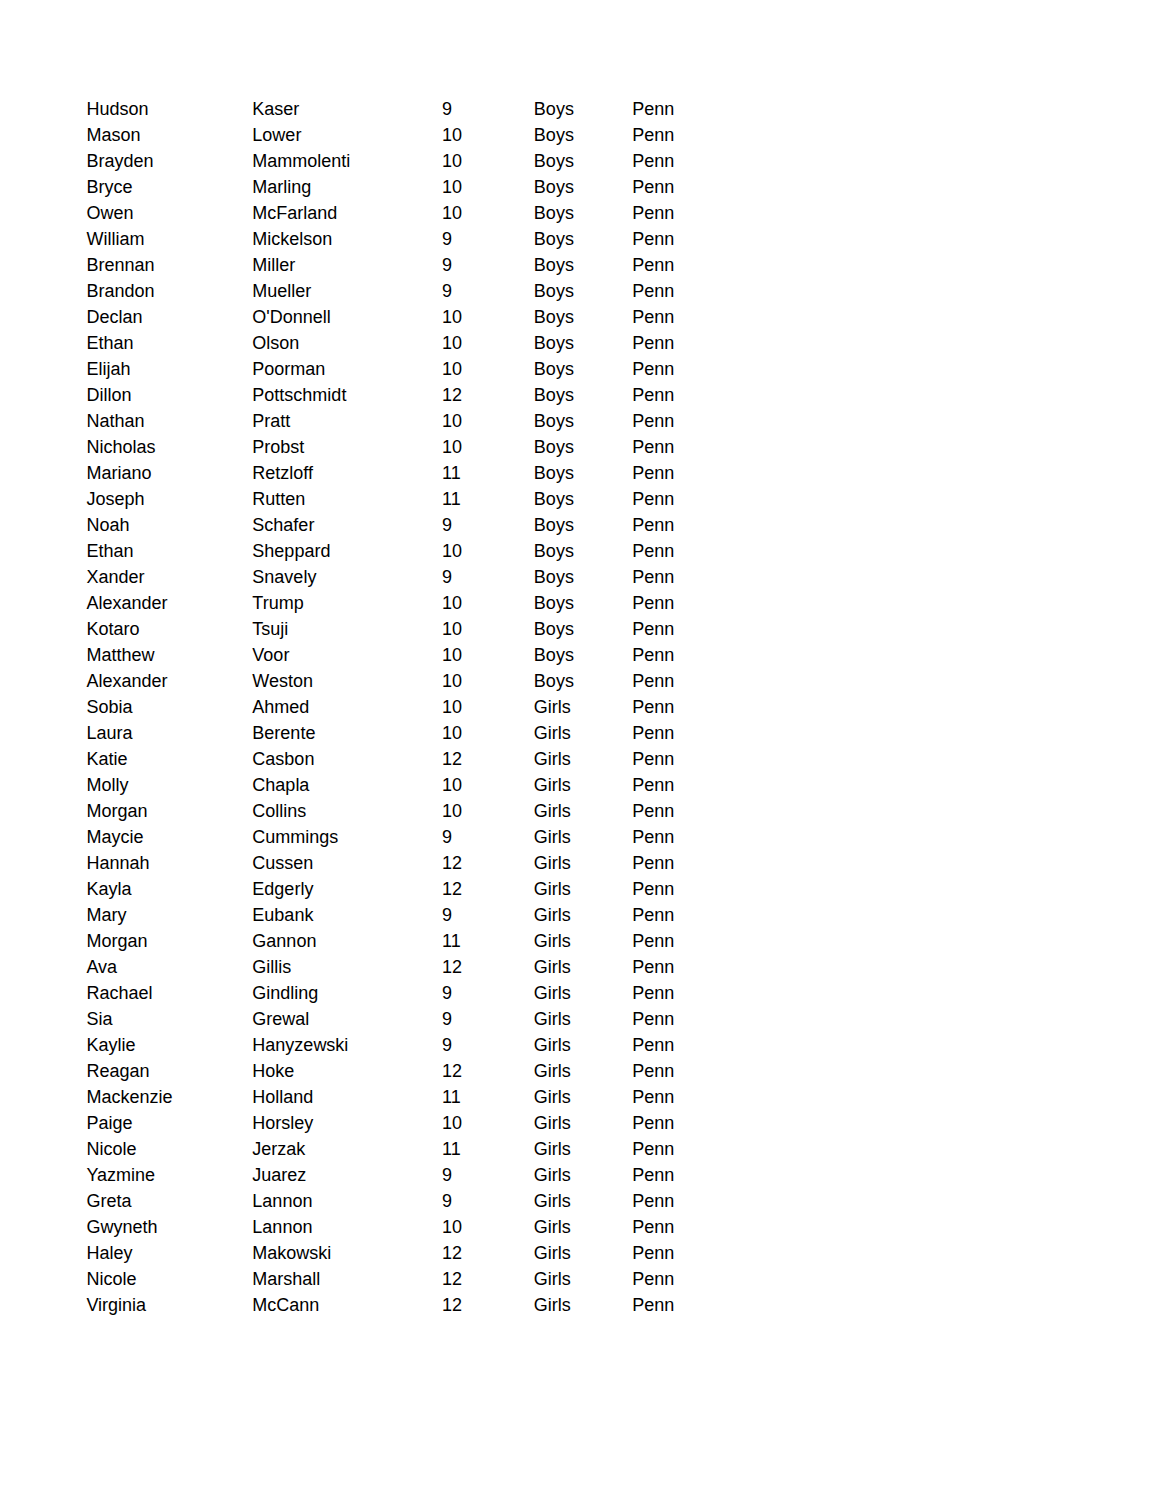| Hudson | Kaser | 9 | Boys | Penn |
| Mason | Lower | 10 | Boys | Penn |
| Brayden | Mammolenti | 10 | Boys | Penn |
| Bryce | Marling | 10 | Boys | Penn |
| Owen | McFarland | 10 | Boys | Penn |
| William | Mickelson | 9 | Boys | Penn |
| Brennan | Miller | 9 | Boys | Penn |
| Brandon | Mueller | 9 | Boys | Penn |
| Declan | O'Donnell | 10 | Boys | Penn |
| Ethan | Olson | 10 | Boys | Penn |
| Elijah | Poorman | 10 | Boys | Penn |
| Dillon | Pottschmidt | 12 | Boys | Penn |
| Nathan | Pratt | 10 | Boys | Penn |
| Nicholas | Probst | 10 | Boys | Penn |
| Mariano | Retzloff | 11 | Boys | Penn |
| Joseph | Rutten | 11 | Boys | Penn |
| Noah | Schafer | 9 | Boys | Penn |
| Ethan | Sheppard | 10 | Boys | Penn |
| Xander | Snavely | 9 | Boys | Penn |
| Alexander | Trump | 10 | Boys | Penn |
| Kotaro | Tsuji | 10 | Boys | Penn |
| Matthew | Voor | 10 | Boys | Penn |
| Alexander | Weston | 10 | Boys | Penn |
| Sobia | Ahmed | 10 | Girls | Penn |
| Laura | Berente | 10 | Girls | Penn |
| Katie | Casbon | 12 | Girls | Penn |
| Molly | Chapla | 10 | Girls | Penn |
| Morgan | Collins | 10 | Girls | Penn |
| Maycie | Cummings | 9 | Girls | Penn |
| Hannah | Cussen | 12 | Girls | Penn |
| Kayla | Edgerly | 12 | Girls | Penn |
| Mary | Eubank | 9 | Girls | Penn |
| Morgan | Gannon | 11 | Girls | Penn |
| Ava | Gillis | 12 | Girls | Penn |
| Rachael | Gindling | 9 | Girls | Penn |
| Sia | Grewal | 9 | Girls | Penn |
| Kaylie | Hanyzewski | 9 | Girls | Penn |
| Reagan | Hoke | 12 | Girls | Penn |
| Mackenzie | Holland | 11 | Girls | Penn |
| Paige | Horsley | 10 | Girls | Penn |
| Nicole | Jerzak | 11 | Girls | Penn |
| Yazmine | Juarez | 9 | Girls | Penn |
| Greta | Lannon | 9 | Girls | Penn |
| Gwyneth | Lannon | 10 | Girls | Penn |
| Haley | Makowski | 12 | Girls | Penn |
| Nicole | Marshall | 12 | Girls | Penn |
| Virginia | McCann | 12 | Girls | Penn |